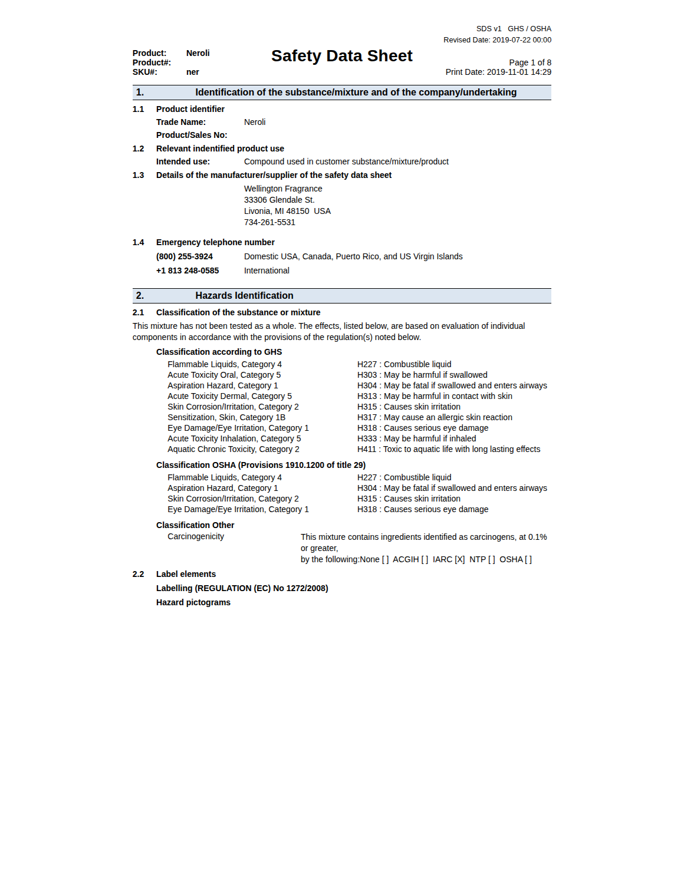SDS v1 GHS / OSHA
Revised Date: 2019-07-22 00:00
Safety Data Sheet
| Product: | Neroli | |
| Product#: | | Page 1 of 8 |
| SKU#: | ner | Print Date: 2019-11-01 14:29 |
1. Identification of the substance/mixture and of the company/undertaking
1.1 Product identifier
Trade Name:
Neroli
Product/Sales No:
1.2 Relevant indentified product use
Intended use:
Compound used in customer substance/mixture/product
1.3 Details of the manufacturer/supplier of the safety data sheet
Wellington Fragrance
33306 Glendale St.
Livonia, MI 48150 USA
734-261-5531
1.4 Emergency telephone number
(800) 255-3924
Domestic USA, Canada, Puerto Rico, and US Virgin Islands
+1 813 248-0585
International
2. Hazards Identification
2.1 Classification of the substance or mixture
This mixture has not been tested as a whole. The effects, listed below, are based on evaluation of individual components in accordance with the provisions of the regulation(s) noted below.
Classification according to GHS
| Flammable Liquids, Category 4 | H227 : Combustible liquid |
| Acute Toxicity Oral, Category 5 | H303 : May be harmful if swallowed |
| Aspiration Hazard, Category 1 | H304 : May be fatal if swallowed and enters airways |
| Acute Toxicity Dermal, Category 5 | H313 : May be harmful in contact with skin |
| Skin Corrosion/Irritation, Category 2 | H315 : Causes skin irritation |
| Sensitization, Skin, Category 1B | H317 : May cause an allergic skin reaction |
| Eye Damage/Eye Irritation, Category 1 | H318 : Causes serious eye damage |
| Acute Toxicity Inhalation, Category 5 | H333 : May be harmful if inhaled |
| Aquatic Chronic Toxicity, Category 2 | H411 : Toxic to aquatic life with long lasting effects |
Classification OSHA (Provisions 1910.1200 of title 29)
| Flammable Liquids, Category 4 | H227 : Combustible liquid |
| Aspiration Hazard, Category 1 | H304 : May be fatal if swallowed and enters airways |
| Skin Corrosion/Irritation, Category 2 | H315 : Causes skin irritation |
| Eye Damage/Eye Irritation, Category 1 | H318 : Causes serious eye damage |
Classification Other
| Carcinogenicity | This mixture contains ingredients identified as carcinogens, at 0.1% or greater, by the following:None [ ] ACGIH [ ] IARC [X] NTP [ ] OSHA [ ] |
2.2 Label elements
Labelling (REGULATION (EC) No 1272/2008)
Hazard pictograms